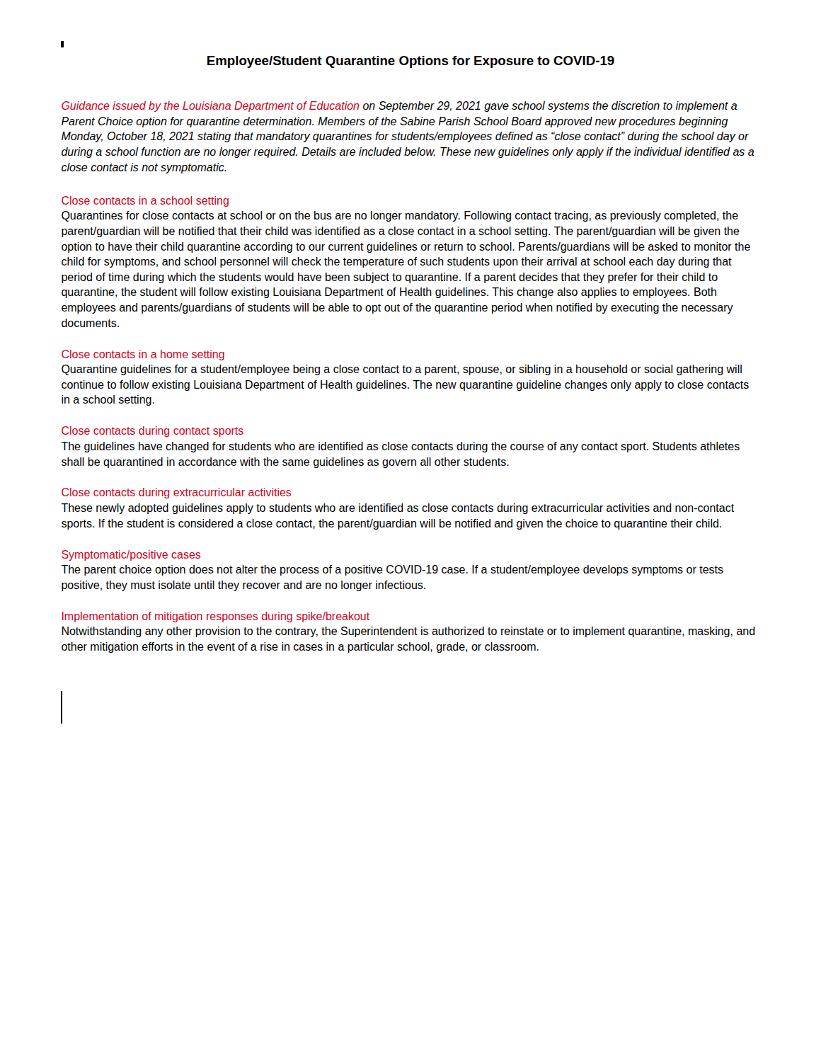Employee/Student Quarantine Options for Exposure to COVID-19
Guidance issued by the Louisiana Department of Education on September 29, 2021 gave school systems the discretion to implement a Parent Choice option for quarantine determination. Members of the Sabine Parish School Board approved new procedures beginning Monday, October 18, 2021 stating that mandatory quarantines for students/employees defined as “close contact” during the school day or during a school function are no longer required. Details are included below. These new guidelines only apply if the individual identified as a close contact is not symptomatic.
Close contacts in a school setting
Quarantines for close contacts at school or on the bus are no longer mandatory. Following contact tracing, as previously completed, the parent/guardian will be notified that their child was identified as a close contact in a school setting. The parent/guardian will be given the option to have their child quarantine according to our current guidelines or return to school. Parents/guardians will be asked to monitor the child for symptoms, and school personnel will check the temperature of such students upon their arrival at school each day during that period of time during which the students would have been subject to quarantine. If a parent decides that they prefer for their child to quarantine, the student will follow existing Louisiana Department of Health guidelines. This change also applies to employees. Both employees and parents/guardians of students will be able to opt out of the quarantine period when notified by executing the necessary documents.
Close contacts in a home setting
Quarantine guidelines for a student/employee being a close contact to a parent, spouse, or sibling in a household or social gathering will continue to follow existing Louisiana Department of Health guidelines. The new quarantine guideline changes only apply to close contacts in a school setting.
Close contacts during contact sports
The guidelines have changed for students who are identified as close contacts during the course of any contact sport. Students athletes shall be quarantined in accordance with the same guidelines as govern all other students.
Close contacts during extracurricular activities
These newly adopted guidelines apply to students who are identified as close contacts during extracurricular activities and non-contact sports. If the student is considered a close contact, the parent/guardian will be notified and given the choice to quarantine their child.
Symptomatic/positive cases
The parent choice option does not alter the process of a positive COVID-19 case. If a student/employee develops symptoms or tests positive, they must isolate until they recover and are no longer infectious.
Implementation of mitigation responses during spike/breakout
Notwithstanding any other provision to the contrary, the Superintendent is authorized to reinstate or to implement quarantine, masking, and other mitigation efforts in the event of a rise in cases in a particular school, grade, or classroom.